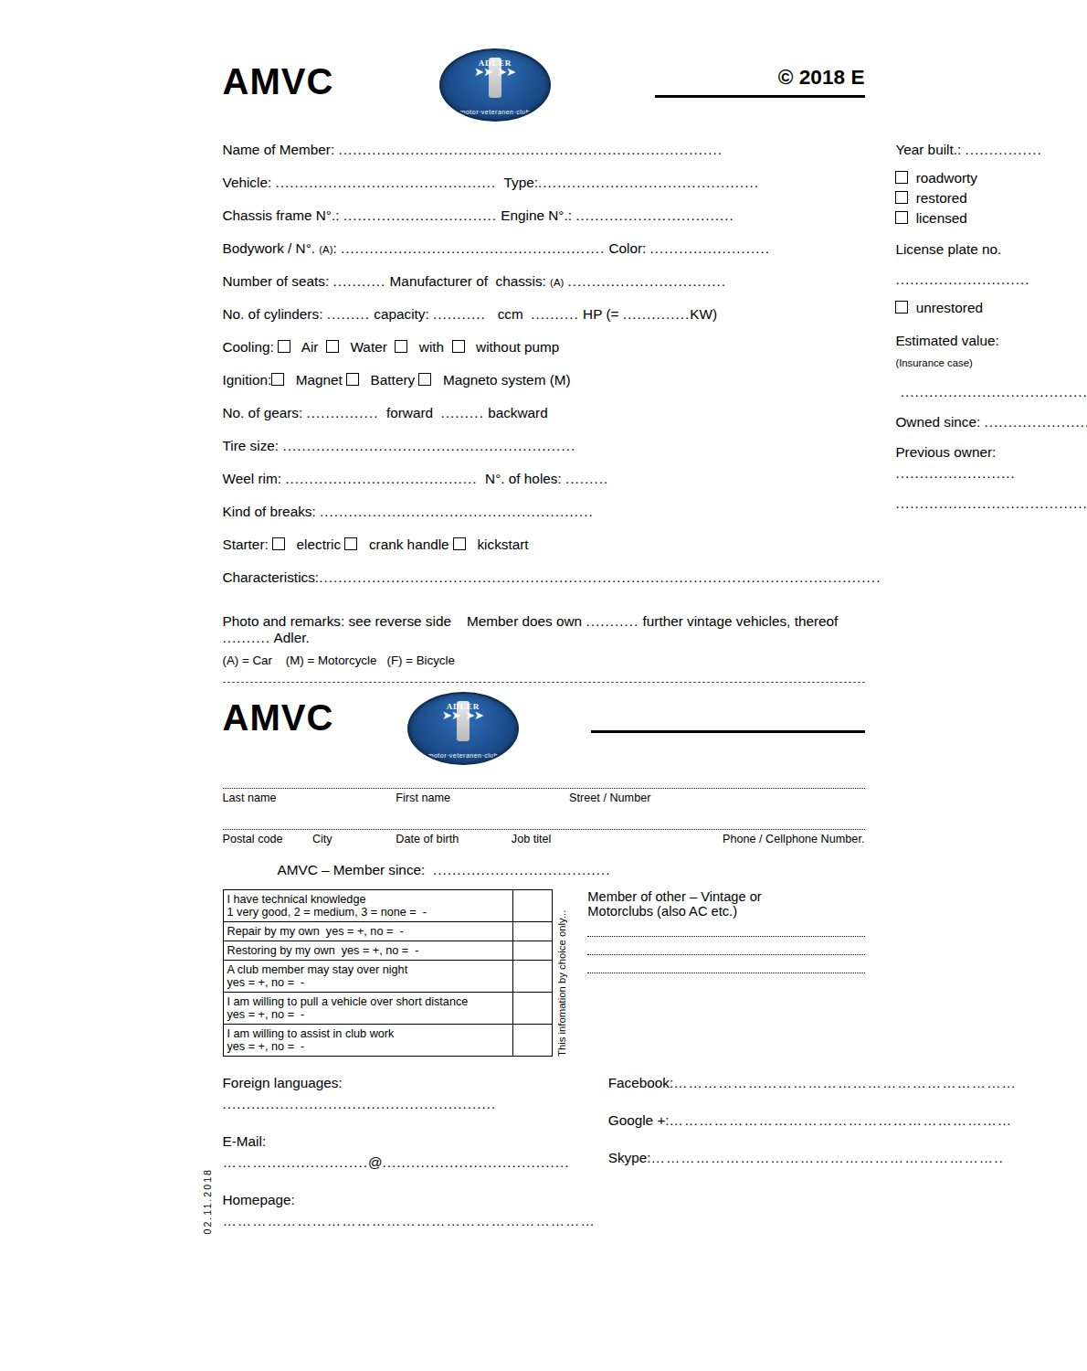AMVC
ADLER
➤➤ ➤➤
motor·veteranen·club
© 2018 E
Name of Member: ................................................................................
Vehicle: .............................................. Type:..............................................
Chassis frame N°.: ................................ Engine N°.: .................................
Bodywork / N°. (A): ....................................................... Color: .........................
Number of seats: ........... Manufacturer of chassis: (A) .................................
No. of cylinders: ......... capacity: ........... ccm .......... HP (= .............. KW)
Cooling: Air Water with without pump
Ignition: Magnet Battery Magneto system (M)
No. of gears: ............... forward ......... backward
Tire size: .............................................................
Weel rim: ........................................ N°. of holes: .........
Kind of breaks: .........................................................
Starter: electric crank handle kickstart
Characteristics:.....................................................................................................................
Year built.: ................
roadworty
restored
licensed
License plate no.
............................
unrestored
Estimated value:
(Insurance case)
...........................................
Owned since: ......................
Previous owner: .........................
...........................................
Photo and remarks: see reverse side Member does own ........... further vintage vehicles, thereof .......... Adler.
(A) = Car (M) = Motorcycle (F) = Bicycle
AMVC
ADLER
➤➤ ➤➤
motor·veteranen·club
Last name First name Street / Number
Postal code City Date of birth Job titel Phone / Cellphone Number.
AMVC – Member since: .....................................
| I have technical knowledge 1 very good, 2 = medium, 3 = none = - | |
| Repair by my own yes = +, no = - | |
| Restoring by my own yes = +, no = - | |
| A club member may stay over night yes = +, no = - | |
| I am willing to pull a vehicle over short distance yes = +, no = - | |
| I am willing to assist in club work yes = +, no = - | |
This infomation by choice only...
Member of other – Vintage or
Motorclubs (also AC etc.)
Foreign languages: .........................................................
E-Mail: ……….....................@.......................................
Homepage: …………………………………………………………………
Facebook:……………………………………………………………
Google +:……………………………………………………………
Skype:……………………………………………………………..
02.11.2018